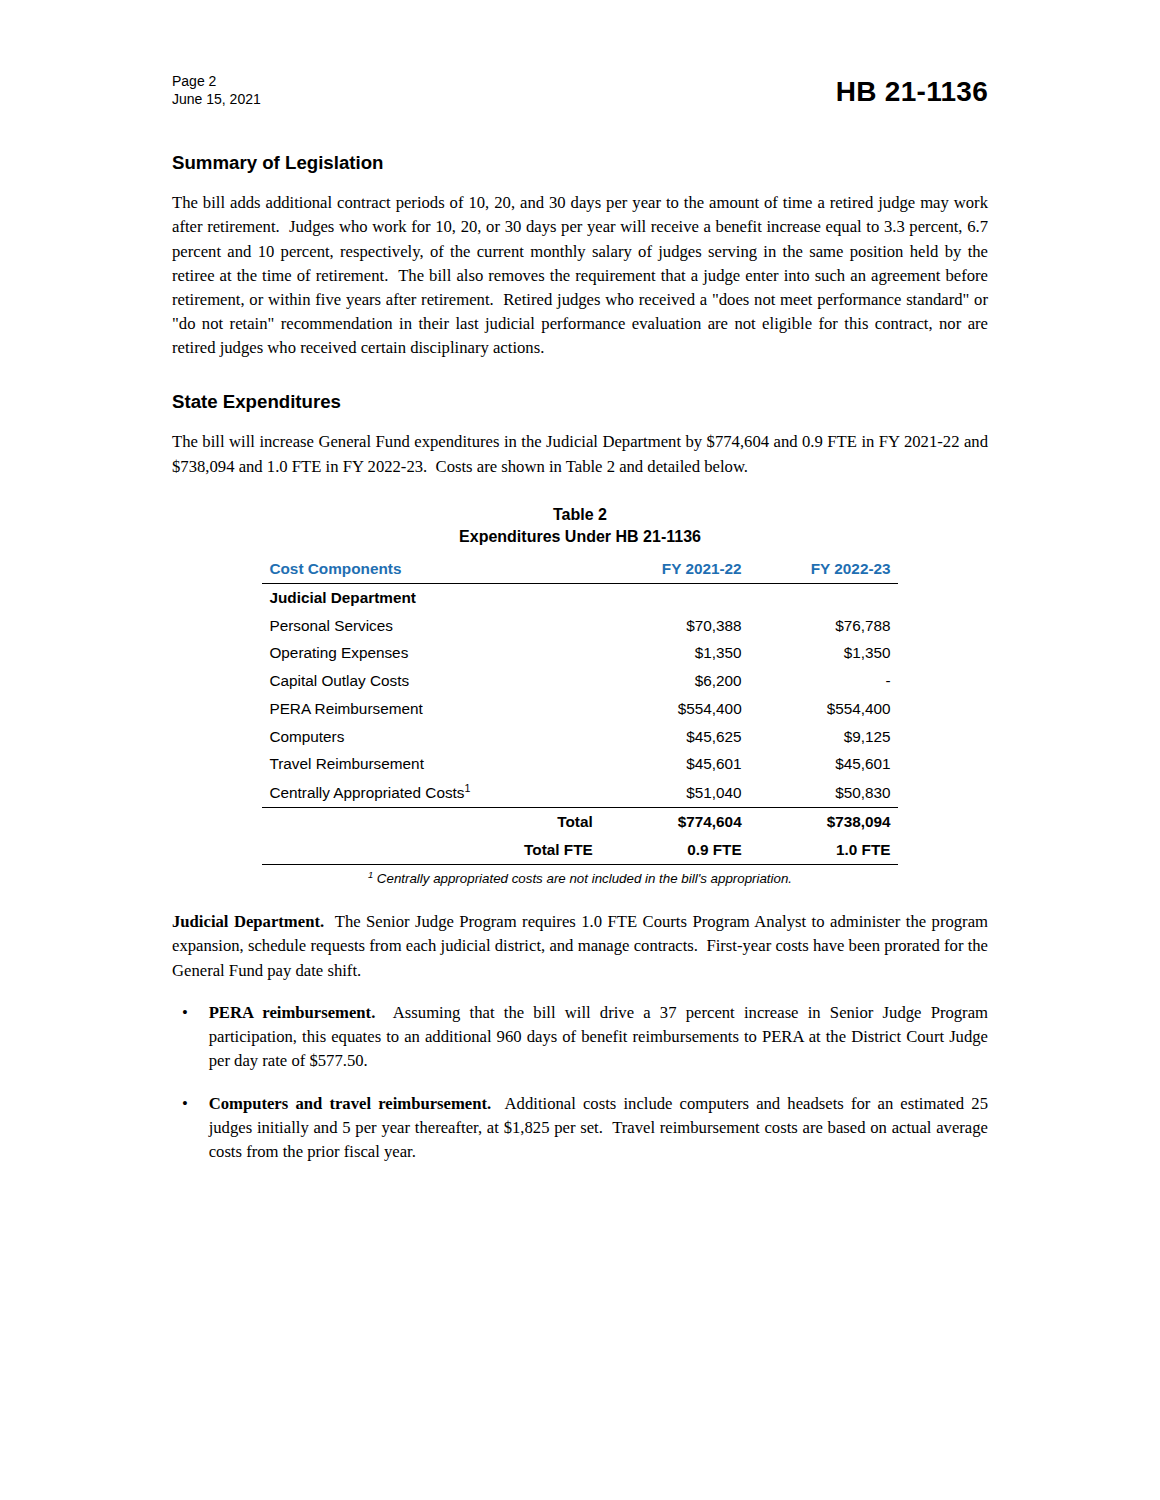Page 2
June 15, 2021
HB 21-1136
Summary of Legislation
The bill adds additional contract periods of 10, 20, and 30 days per year to the amount of time a retired judge may work after retirement. Judges who work for 10, 20, or 30 days per year will receive a benefit increase equal to 3.3 percent, 6.7 percent and 10 percent, respectively, of the current monthly salary of judges serving in the same position held by the retiree at the time of retirement. The bill also removes the requirement that a judge enter into such an agreement before retirement, or within five years after retirement. Retired judges who received a "does not meet performance standard" or "do not retain" recommendation in their last judicial performance evaluation are not eligible for this contract, nor are retired judges who received certain disciplinary actions.
State Expenditures
The bill will increase General Fund expenditures in the Judicial Department by $774,604 and 0.9 FTE in FY 2021-22 and $738,094 and 1.0 FTE in FY 2022-23. Costs are shown in Table 2 and detailed below.
Table 2
Expenditures Under HB 21-1136
| Cost Components | FY 2021-22 | FY 2022-23 |
| --- | --- | --- |
| Judicial Department |
| Personal Services | $70,388 | $76,788 |
| Operating Expenses | $1,350 | $1,350 |
| Capital Outlay Costs | $6,200 | - |
| PERA Reimbursement | $554,400 | $554,400 |
| Computers | $45,625 | $9,125 |
| Travel Reimbursement | $45,601 | $45,601 |
| Centrally Appropriated Costs 1 | $51,040 | $50,830 |
| Total | $774,604 | $738,094 |
| Total FTE | 0.9 FTE | 1.0 FTE |
1 Centrally appropriated costs are not included in the bill's appropriation.
Judicial Department. The Senior Judge Program requires 1.0 FTE Courts Program Analyst to administer the program expansion, schedule requests from each judicial district, and manage contracts. First-year costs have been prorated for the General Fund pay date shift.
PERA reimbursement. Assuming that the bill will drive a 37 percent increase in Senior Judge Program participation, this equates to an additional 960 days of benefit reimbursements to PERA at the District Court Judge per day rate of $577.50.
Computers and travel reimbursement. Additional costs include computers and headsets for an estimated 25 judges initially and 5 per year thereafter, at $1,825 per set. Travel reimbursement costs are based on actual average costs from the prior fiscal year.